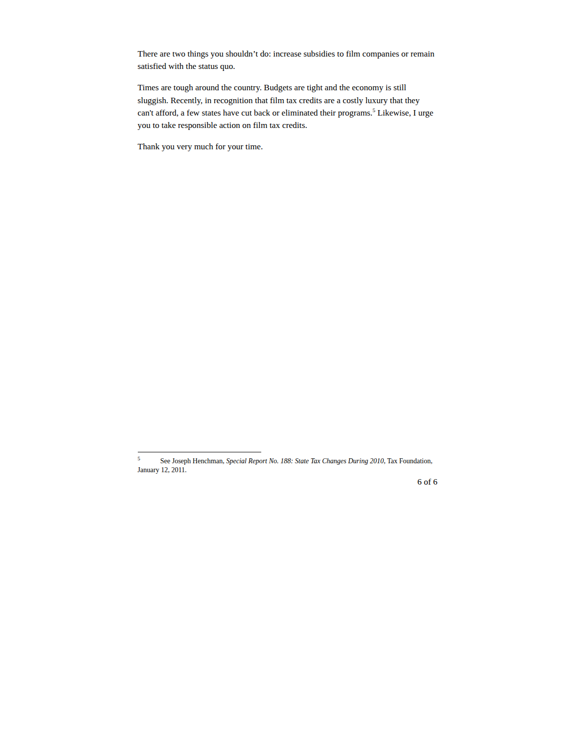There are two things you shouldn’t do: increase subsidies to film companies or remain satisfied with the status quo.
Times are tough around the country. Budgets are tight and the economy is still sluggish. Recently, in recognition that film tax credits are a costly luxury that they can't afford, a few states have cut back or eliminated their programs.5 Likewise, I urge you to take responsible action on film tax credits.
Thank you very much for your time.
5 See Joseph Henchman, Special Report No. 188: State Tax Changes During 2010, Tax Foundation, January 12, 2011.
6 of 6